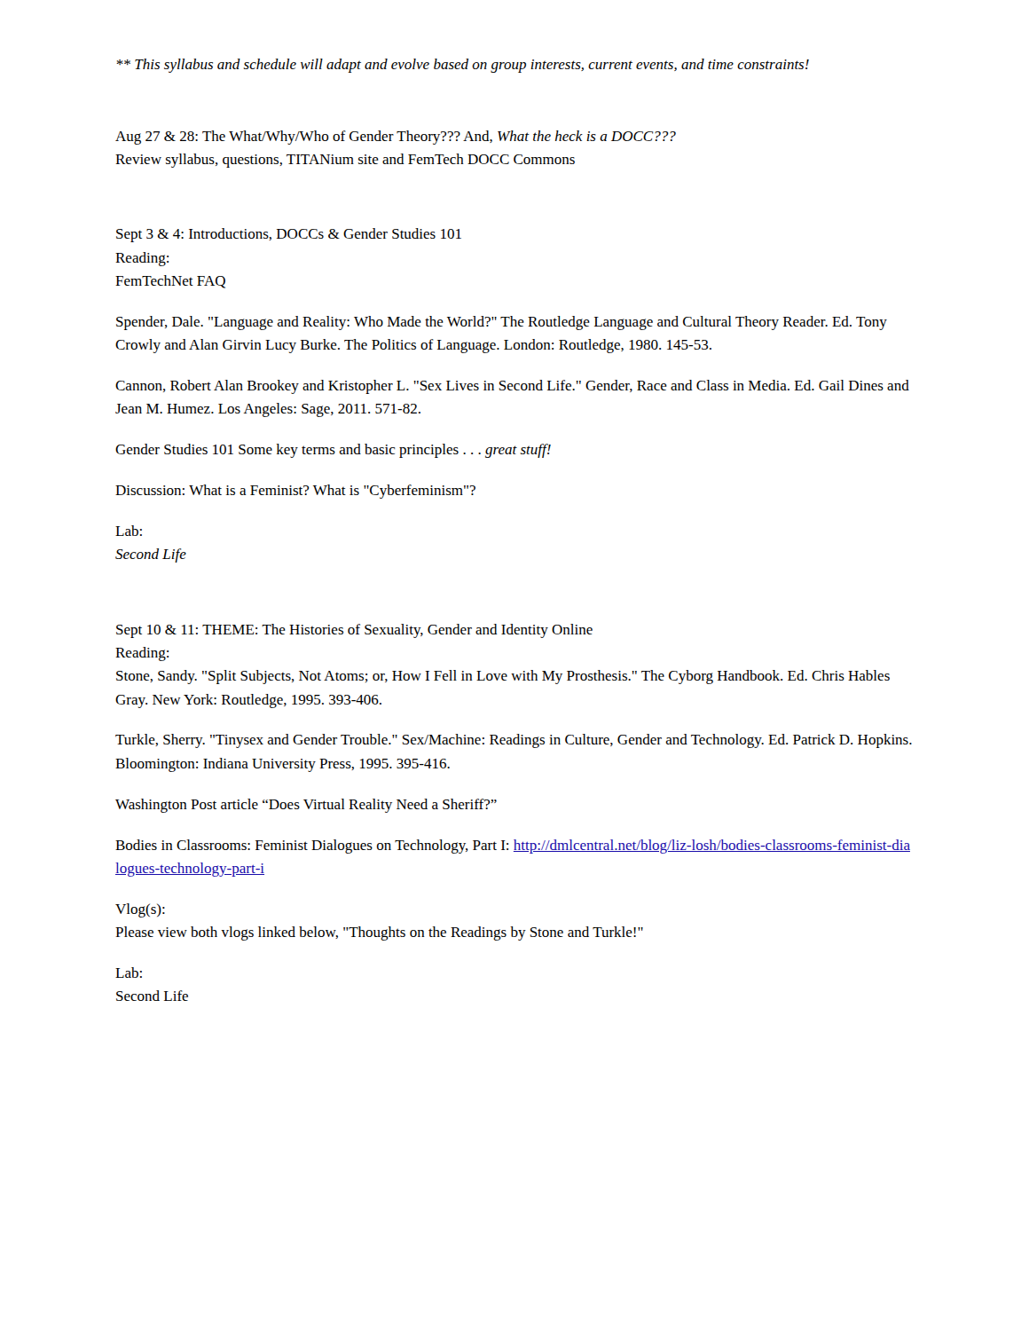** This syllabus and schedule will adapt and evolve based on group interests, current events, and time constraints!
Aug 27 & 28: The What/Why/Who of Gender Theory??? And, What the heck is a DOCC???
Review syllabus, questions, TITANium site and FemTech DOCC Commons
Sept 3 & 4: Introductions, DOCCs & Gender Studies 101
Reading:
FemTechNet FAQ
Spender, Dale. "Language and Reality: Who Made the World?" The Routledge Language and Cultural Theory Reader. Ed. Tony Crowly and Alan Girvin Lucy Burke. The Politics of Language. London: Routledge, 1980. 145-53.
Cannon, Robert Alan Brookey and Kristopher L. "Sex Lives in Second Life." Gender, Race and Class in Media. Ed. Gail Dines and Jean M. Humez. Los Angeles: Sage, 2011. 571-82.
Gender Studies 101 Some key terms and basic principles . . . great stuff!
Discussion: What is a Feminist? What is "Cyberfeminism"?
Lab:
Second Life
Sept 10 & 11: THEME: The Histories of Sexuality, Gender and Identity Online
Reading:
Stone, Sandy. "Split Subjects, Not Atoms; or, How I Fell in Love with My Prosthesis." The Cyborg Handbook. Ed. Chris Hables Gray. New York: Routledge, 1995. 393-406.
Turkle, Sherry. "Tinysex and Gender Trouble." Sex/Machine: Readings in Culture, Gender and Technology. Ed. Patrick D. Hopkins. Bloomington: Indiana University Press, 1995. 395-416.
Washington Post article “Does Virtual Reality Need a Sheriff?”
Bodies in Classrooms: Feminist Dialogues on Technology, Part I: http://dmlcentral.net/blog/liz-losh/bodies-classrooms-feminist-dialogues-technology-part-i
Vlog(s):
Please view both vlogs linked below, "Thoughts on the Readings by Stone and Turkle!"
Lab:
Second Life